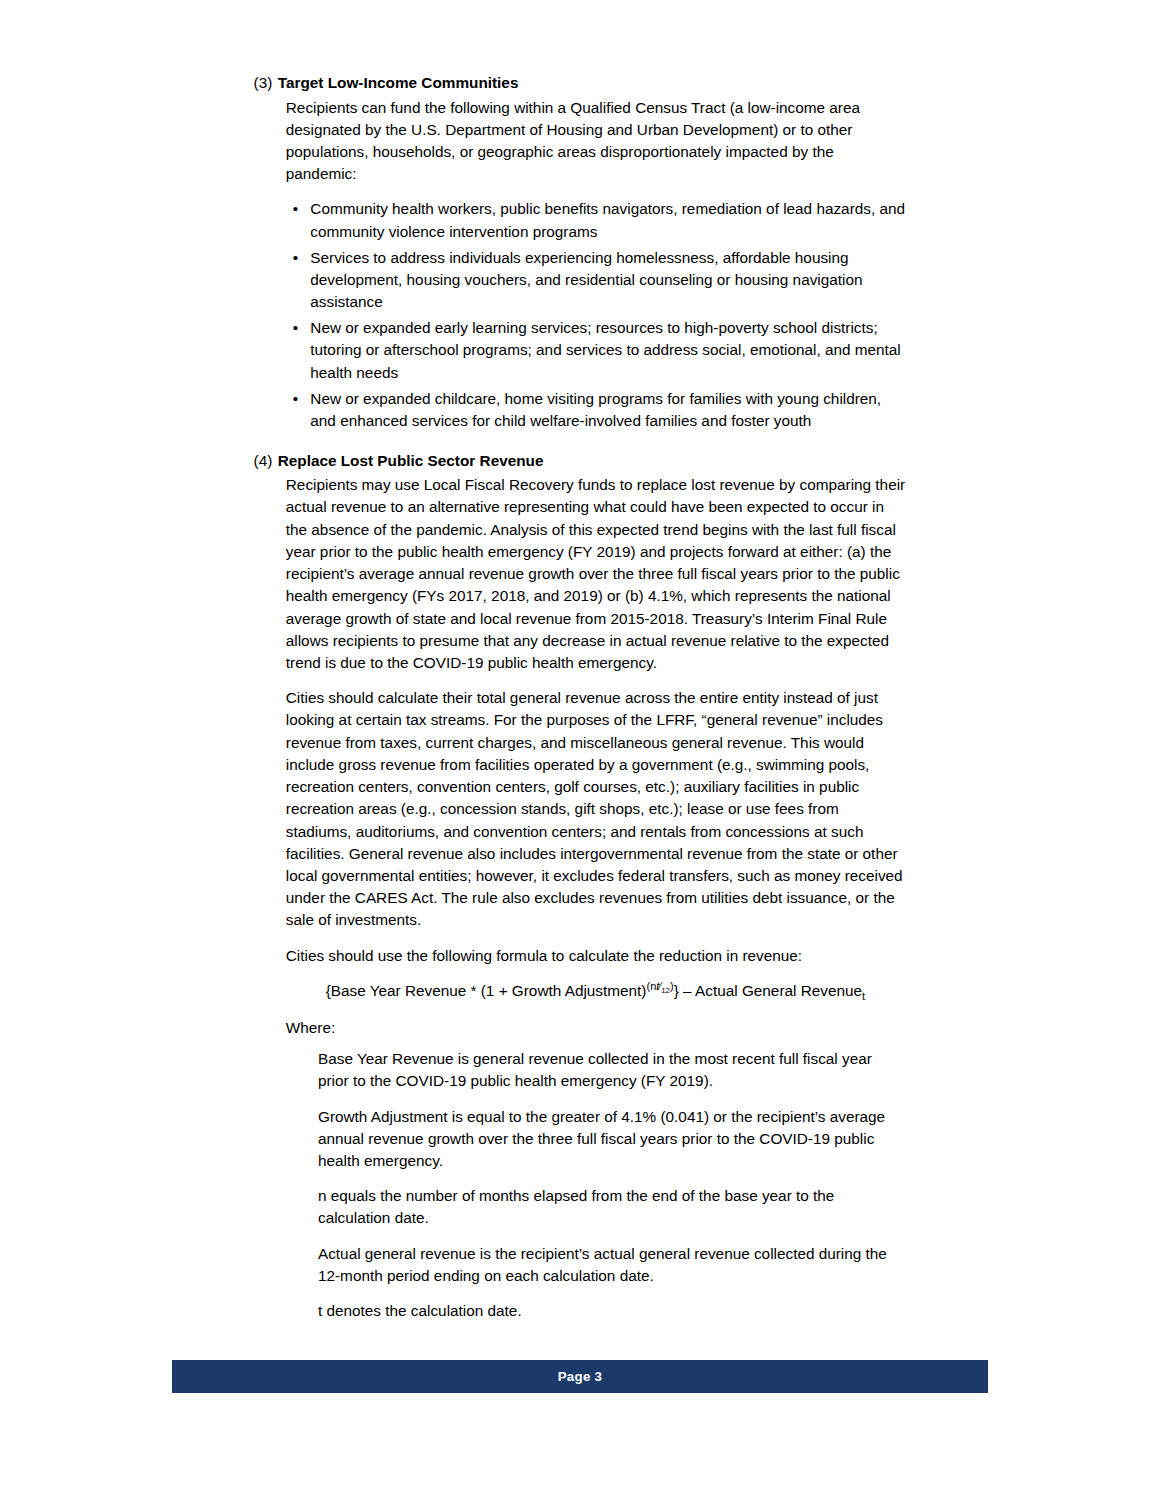(3) Target Low-Income Communities
Recipients can fund the following within a Qualified Census Tract (a low-income area designated by the U.S. Department of Housing and Urban Development) or to other populations, households, or geographic areas disproportionately impacted by the pandemic:
Community health workers, public benefits navigators, remediation of lead hazards, and community violence intervention programs
Services to address individuals experiencing homelessness, affordable housing development, housing vouchers, and residential counseling or housing navigation assistance
New or expanded early learning services; resources to high-poverty school districts; tutoring or afterschool programs; and services to address social, emotional, and mental health needs
New or expanded childcare, home visiting programs for families with young children, and enhanced services for child welfare-involved families and foster youth
(4) Replace Lost Public Sector Revenue
Recipients may use Local Fiscal Recovery funds to replace lost revenue by comparing their actual revenue to an alternative representing what could have been expected to occur in the absence of the pandemic. Analysis of this expected trend begins with the last full fiscal year prior to the public health emergency (FY 2019) and projects forward at either: (a) the recipient’s average annual revenue growth over the three full fiscal years prior to the public health emergency (FYs 2017, 2018, and 2019) or (b) 4.1%, which represents the national average growth of state and local revenue from 2015-2018. Treasury’s Interim Final Rule allows recipients to presume that any decrease in actual revenue relative to the expected trend is due to the COVID-19 public health emergency.
Cities should calculate their total general revenue across the entire entity instead of just looking at certain tax streams. For the purposes of the LFRF, “general revenue” includes revenue from taxes, current charges, and miscellaneous general revenue. This would include gross revenue from facilities operated by a government (e.g., swimming pools, recreation centers, convention centers, golf courses, etc.); auxiliary facilities in public recreation areas (e.g., concession stands, gift shops, etc.); lease or use fees from stadiums, auditoriums, and convention centers; and rentals from concessions at such facilities. General revenue also includes intergovernmental revenue from the state or other local governmental entities; however, it excludes federal transfers, such as money received under the CARES Act. The rule also excludes revenues from utilities debt issuance, or the sale of investments.
Cities should use the following formula to calculate the reduction in revenue:
{Base Year Revenue * (1 + Growth Adjustment)(nt⁄12)} – Actual General Revenuet
Where:
Base Year Revenue is general revenue collected in the most recent full fiscal year prior to the COVID-19 public health emergency (FY 2019).
Growth Adjustment is equal to the greater of 4.1% (0.041) or the recipient’s average annual revenue growth over the three full fiscal years prior to the COVID-19 public health emergency.
n equals the number of months elapsed from the end of the base year to the calculation date.
Actual general revenue is the recipient’s actual general revenue collected during the 12-month period ending on each calculation date.
t denotes the calculation date.
Page 3